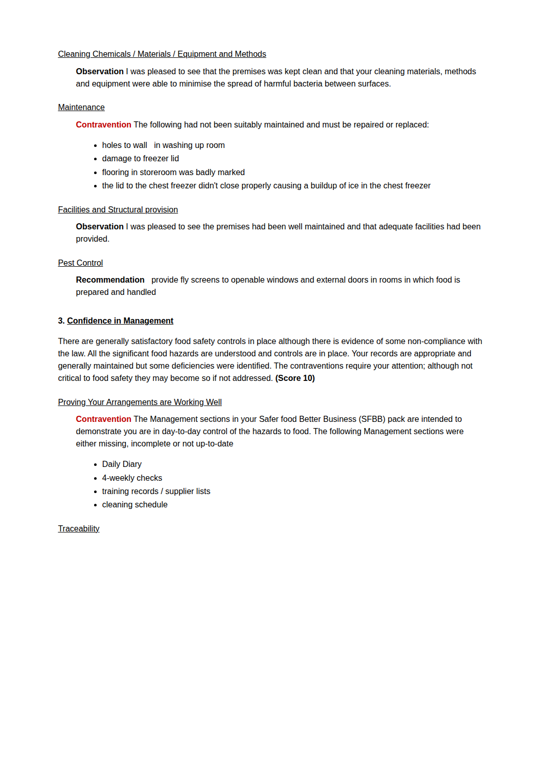Cleaning Chemicals / Materials / Equipment and Methods
Observation I was pleased to see that the premises was kept clean and that your cleaning materials, methods and equipment were able to minimise the spread of harmful bacteria between surfaces.
Maintenance
Contravention The following had not been suitably maintained and must be repaired or replaced:
holes to wall in washing up room
damage to freezer lid
flooring in storeroom was badly marked
the lid to the chest freezer didn't close properly causing a buildup of ice in the chest freezer
Facilities and Structural provision
Observation I was pleased to see the premises had been well maintained and that adequate facilities had been provided.
Pest Control
Recommendation provide fly screens to openable windows and external doors in rooms in which food is prepared and handled
3. Confidence in Management
There are generally satisfactory food safety controls in place although there is evidence of some non-compliance with the law. All the significant food hazards are understood and controls are in place. Your records are appropriate and generally maintained but some deficiencies were identified. The contraventions require your attention; although not critical to food safety they may become so if not addressed. (Score 10)
Proving Your Arrangements are Working Well
Contravention The Management sections in your Safer food Better Business (SFBB) pack are intended to demonstrate you are in day-to-day control of the hazards to food. The following Management sections were either missing, incomplete or not up-to-date
Daily Diary
4-weekly checks
training records / supplier lists
cleaning schedule
Traceability